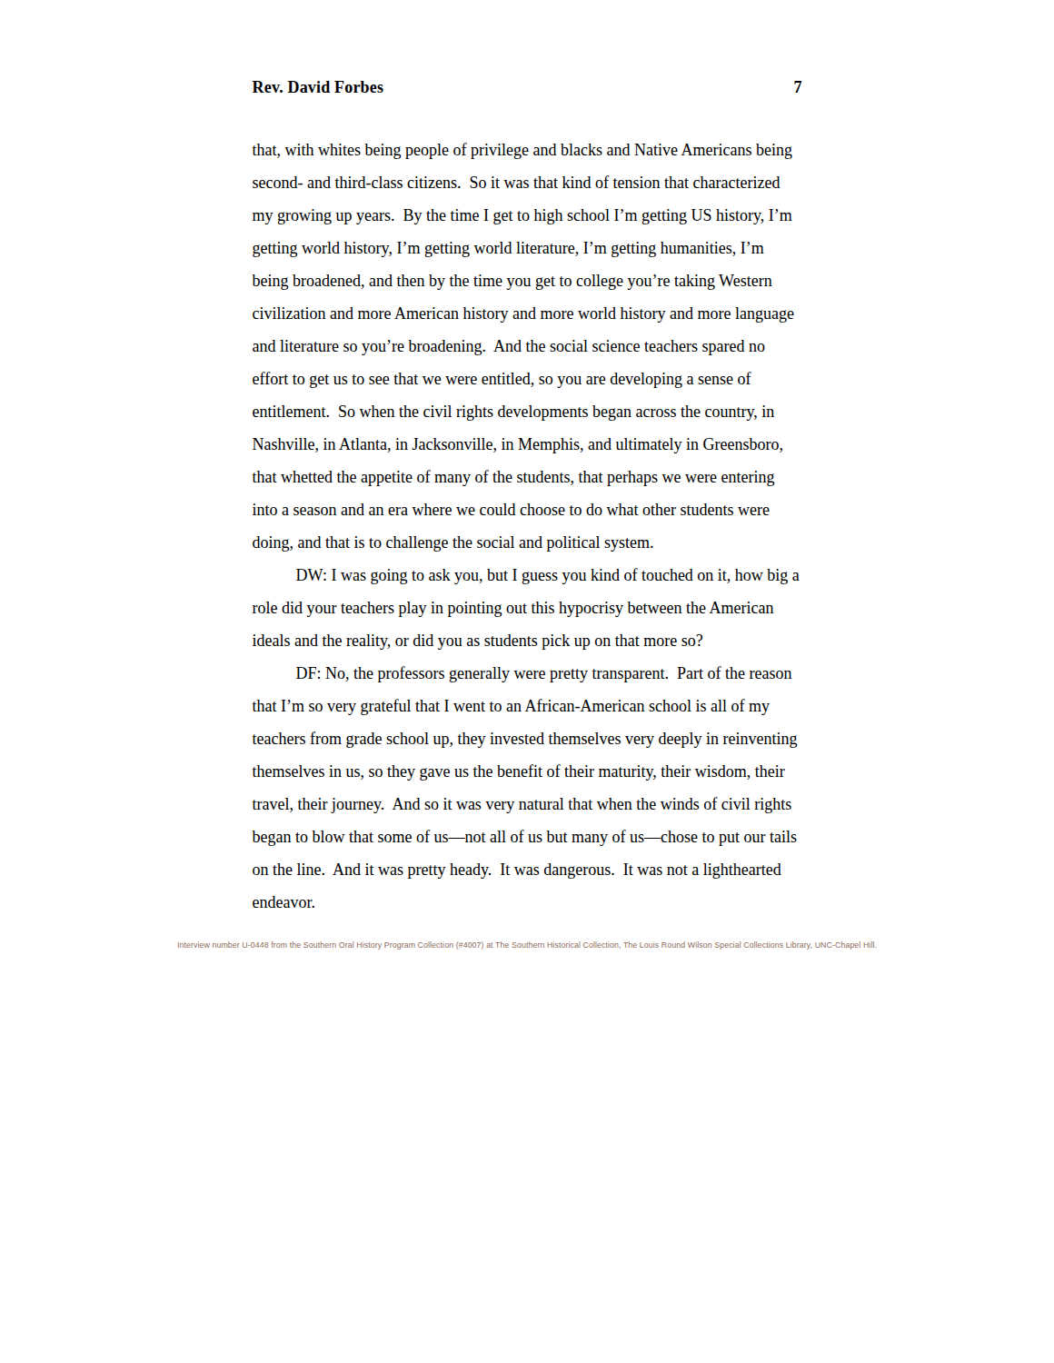Rev. David Forbes 7
that, with whites being people of privilege and blacks and Native Americans being second- and third-class citizens. So it was that kind of tension that characterized my growing up years. By the time I get to high school I’m getting US history, I’m getting world history, I’m getting world literature, I’m getting humanities, I’m being broadened, and then by the time you get to college you’re taking Western civilization and more American history and more world history and more language and literature so you’re broadening. And the social science teachers spared no effort to get us to see that we were entitled, so you are developing a sense of entitlement. So when the civil rights developments began across the country, in Nashville, in Atlanta, in Jacksonville, in Memphis, and ultimately in Greensboro, that whetted the appetite of many of the students, that perhaps we were entering into a season and an era where we could choose to do what other students were doing, and that is to challenge the social and political system.
DW: I was going to ask you, but I guess you kind of touched on it, how big a role did your teachers play in pointing out this hypocrisy between the American ideals and the reality, or did you as students pick up on that more so?
DF: No, the professors generally were pretty transparent. Part of the reason that I’m so very grateful that I went to an African-American school is all of my teachers from grade school up, they invested themselves very deeply in reinventing themselves in us, so they gave us the benefit of their maturity, their wisdom, their travel, their journey. And so it was very natural that when the winds of civil rights began to blow that some of us—not all of us but many of us—chose to put our tails on the line. And it was pretty heady. It was dangerous. It was not a lighthearted endeavor.
Interview number U-0448 from the Southern Oral History Program Collection (#4007) at The Southern Historical Collection, The Louis Round Wilson Special Collections Library, UNC-Chapel Hill.